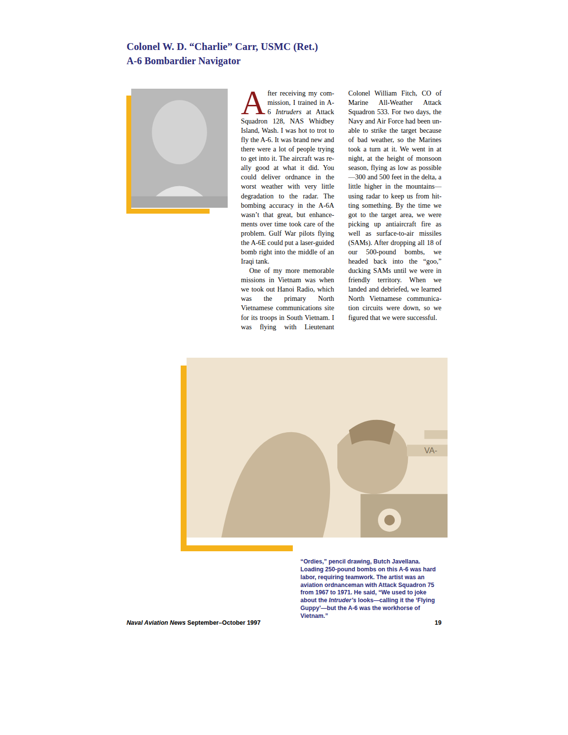Colonel W. D. “Charlie” Carr, USMC (Ret.)
A-6 Bombardier Navigator
After receiving my commission, I trained in A-6 Intruders at Attack Squadron 128, NAS Whidbey Island, Wash. I was hot to trot to fly the A-6. It was brand new and there were a lot of people trying to get into it. The aircraft was really good at what it did. You could deliver ordnance in the worst weather with very little degradation to the radar. The bombing accuracy in the A-6A wasn’t that great, but enhancements over time took care of the problem. Gulf War pilots flying the A-6E could put a laser-guided bomb right into the middle of an Iraqi tank.
One of my more memorable missions in Vietnam was when we took out Hanoi Radio, which was the primary North Vietnamese communications site for its troops in South Vietnam. I was flying with Lieutenant Colonel William Fitch, CO of Marine All-Weather Attack Squadron 533. For two days, the Navy and Air Force had been unable to strike the target because of bad weather, so the Marines took a turn at it. We went in at night, at the height of monsoon season, flying as low as possible—300 and 500 feet in the delta, a little higher in the mountains—using radar to keep us from hitting something. By the time we got to the target area, we were picking up antiaircraft fire as well as surface-to-air missiles (SAMs). After dropping all 18 of our 500-pound bombs, we headed back into the “goo,” ducking SAMs until we were in friendly territory. When we landed and debriefed, we learned North Vietnamese communication circuits were down, so we figured that we were successful.
“Ordies,” pencil drawing, Butch Javellana. Loading 250-pound bombs on this A-6 was hard labor, requiring teamwork. The artist was an aviation ordnanceman with Attack Squadron 75 from 1967 to 1971. He said, “We used to joke about the Intruder’s looks—calling it the ‘Flying Guppy’—but the A-6 was the workhorse of Vietnam.”
Naval Aviation News September–October 1997
19